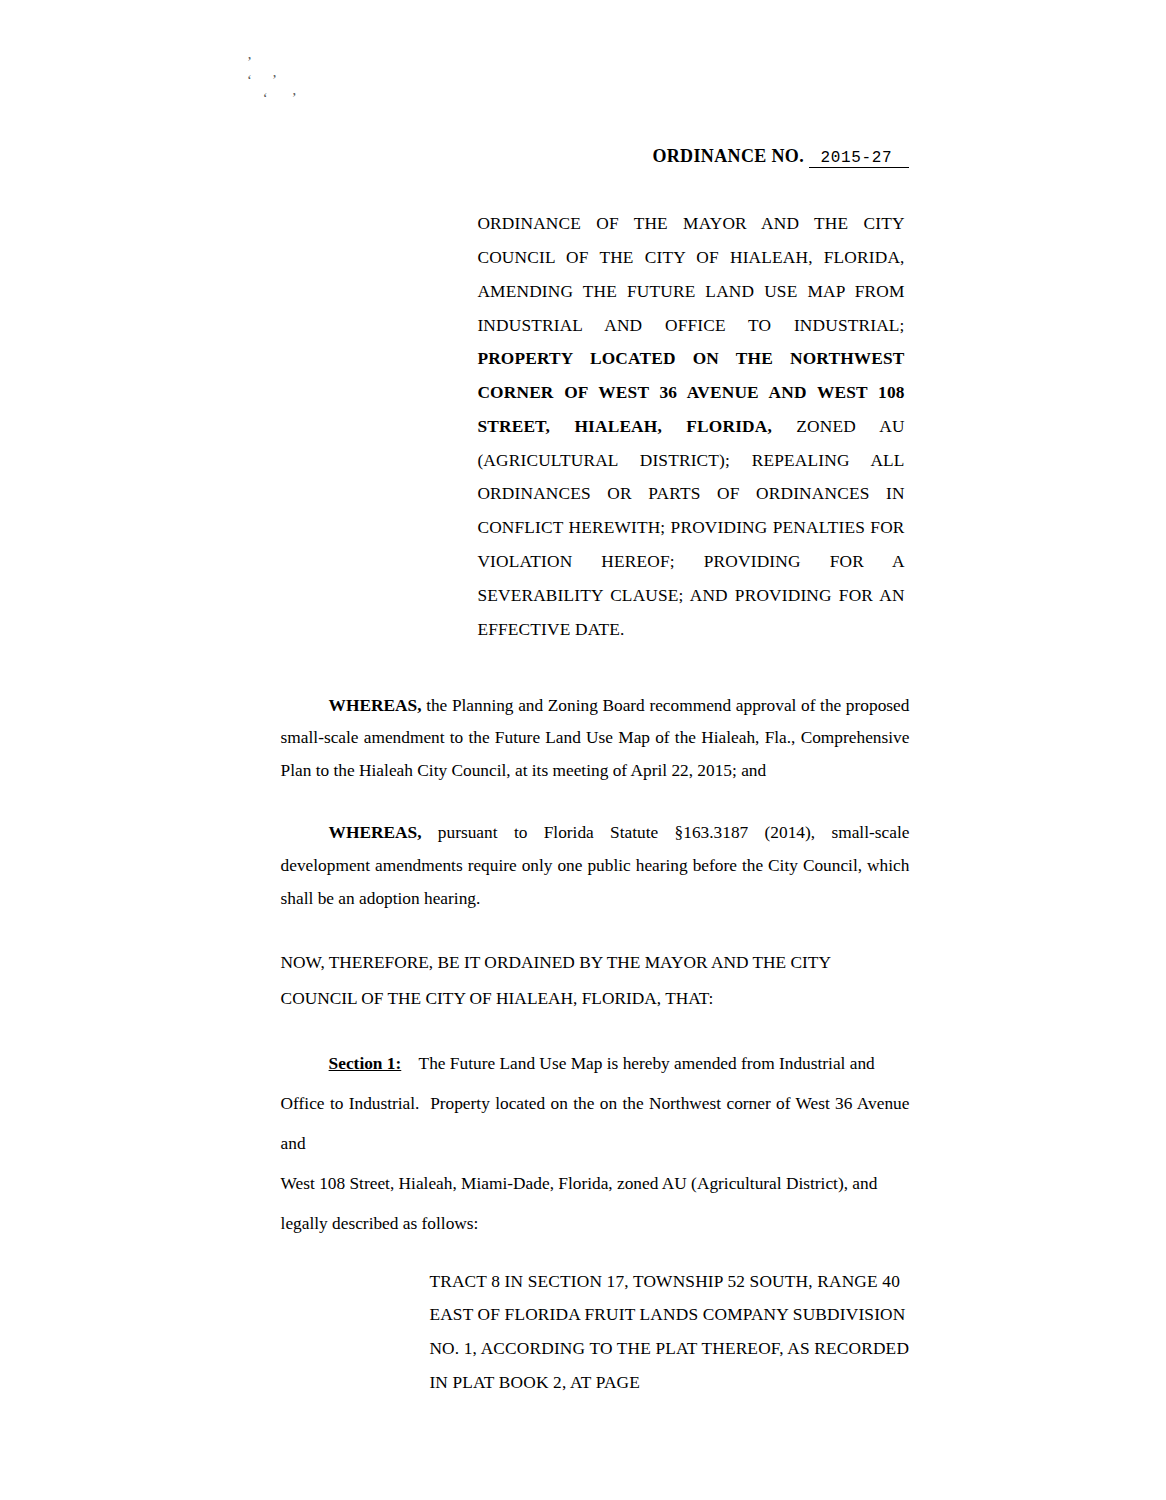’ ‘ ’ ‘ ’
ORDINANCE NO. 2015-27
Ordinance of the Mayor and the City Council of the City of Hialeah, Florida, amending the Future Land Use Map from Industrial and Office to Industrial; property located on the Northwest corner of West 36 Avenue and West 108 Street, Hialeah, Florida, zoned AU (Agricultural District); repealing all ordinances or parts of ordinances in conflict herewith; providing penalties for violation hereof; providing for a severability clause; and providing for an effective date.
WHEREAS, the Planning and Zoning Board recommend approval of the proposed small-scale amendment to the Future Land Use Map of the Hialeah, Fla., Comprehensive Plan to the Hialeah City Council, at its meeting of April 22, 2015; and
WHEREAS, pursuant to Florida Statute §163.3187 (2014), small-scale development amendments require only one public hearing before the City Council, which shall be an adoption hearing.
NOW, THEREFORE, BE IT ORDAINED BY THE MAYOR AND THE CITY COUNCIL OF THE CITY OF HIALEAH, FLORIDA, THAT:
Section 1: The Future Land Use Map is hereby amended from Industrial and
Office to Industrial. Property located on the on the Northwest corner of West 36 Avenue and
West 108 Street, Hialeah, Miami-Dade, Florida, zoned AU (Agricultural District), and
legally described as follows:
Tract 8 in Section 17, Township 52 South, Range 40 East of Florida Fruit Lands Company Subdivision No. 1, according to the Plat thereof, as recorded in Plat Book 2, at Page